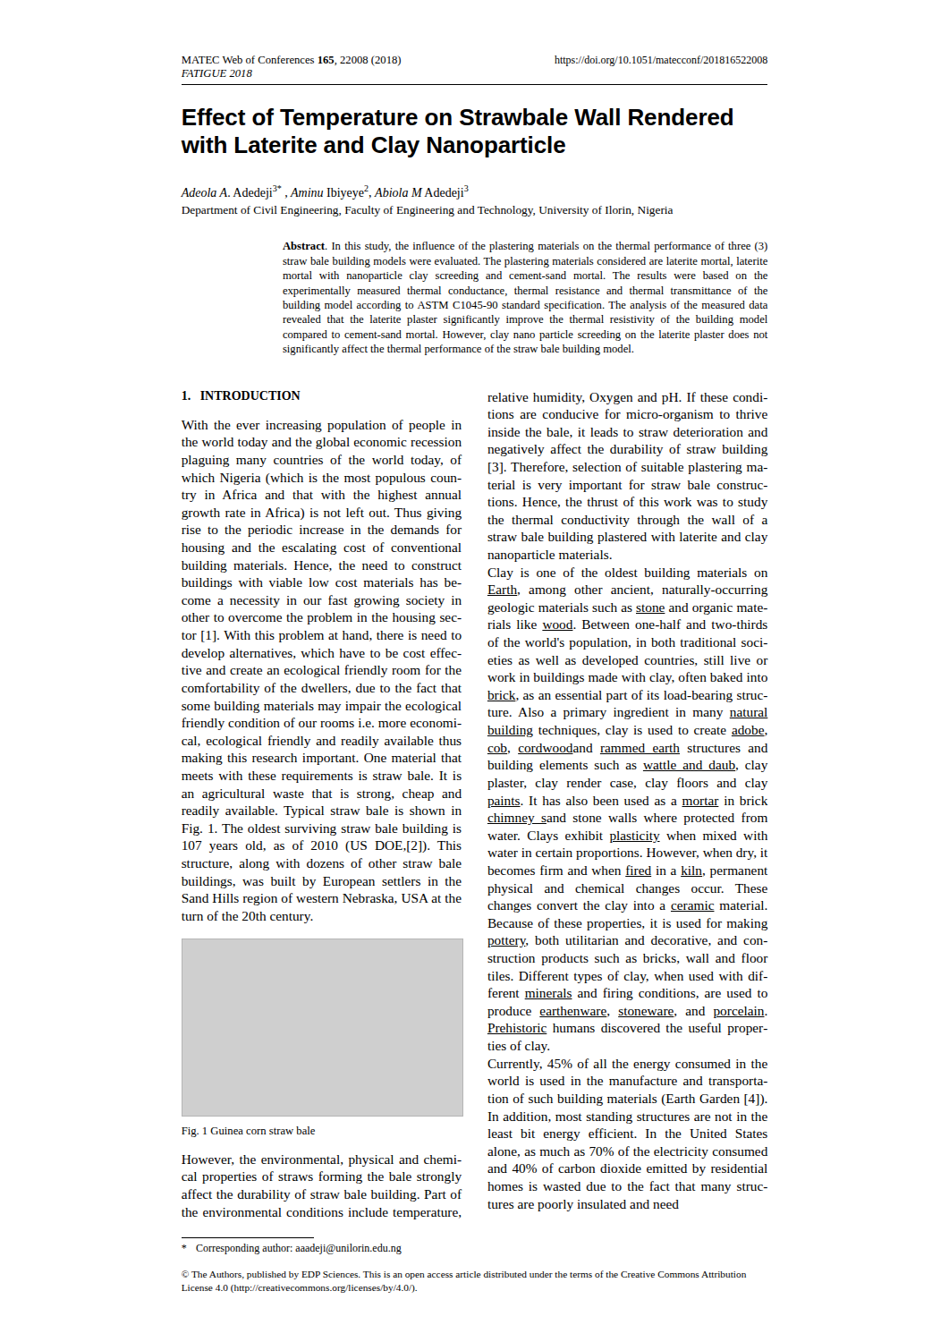MATEC Web of Conferences 165, 22008 (2018)
FATIGUE 2018
https://doi.org/10.1051/matecconf/201816522008
Effect of Temperature on Strawbale Wall Rendered with Laterite and Clay Nanoparticle
Adeola A. Adedeji3* , Aminu Ibiyeye2, Abiola M Adedeji3
Department of Civil Engineering, Faculty of Engineering and Technology, University of Ilorin, Nigeria
Abstract. In this study, the influence of the plastering materials on the thermal performance of three (3) straw bale building models were evaluated. The plastering materials considered are laterite mortal, laterite mortal with nanoparticle clay screeding and cement-sand mortal. The results were based on the experimentally measured thermal conductance, thermal resistance and thermal transmittance of the building model according to ASTM C1045-90 standard specification. The analysis of the measured data revealed that the laterite plaster significantly improve the thermal resistivity of the building model compared to cement-sand mortal. However, clay nano particle screeding on the laterite plaster does not significantly affect the thermal performance of the straw bale building model.
1. INTRODUCTION
With the ever increasing population of people in the world today and the global economic recession plaguing many countries of the world today, of which Nigeria (which is the most populous country in Africa and that with the highest annual growth rate in Africa) is not left out. Thus giving rise to the periodic increase in the demands for housing and the escalating cost of conventional building materials. Hence, the need to construct buildings with viable low cost materials has become a necessity in our fast growing society in other to overcome the problem in the housing sector [1]. With this problem at hand, there is need to develop alternatives, which have to be cost effective and create an ecological friendly room for the comfortability of the dwellers, due to the fact that some building materials may impair the ecological friendly condition of our rooms i.e. more economical, ecological friendly and readily available thus making this research important. One material that meets with these requirements is straw bale. It is an agricultural waste that is strong, cheap and readily available. Typical straw bale is shown in Fig. 1. The oldest surviving straw bale building is 107 years old, as of 2010 (US DOE,[2]). This structure, along with dozens of other straw bale buildings, was built by European settlers in the Sand Hills region of western Nebraska, USA at the turn of the 20th century.
Fig. 1 Guinea corn straw bale
However, the environmental, physical and chemical properties of straws forming the bale strongly affect the durability of straw bale building. Part of the environmental conditions include temperature, relative humidity, Oxygen and pH. If these conditions are conducive for micro-organism to thrive inside the bale, it leads to straw deterioration and negatively affect the durability of straw building [3]. Therefore, selection of suitable plastering material is very important for straw bale constructions. Hence, the thrust of this work was to study the thermal conductivity through the wall of a straw bale building plastered with laterite and clay nanoparticle materials.
Clay is one of the oldest building materials on Earth, among other ancient, naturally-occurring geologic materials such as stone and organic materials like wood. Between one-half and two-thirds of the world's population, in both traditional societies as well as developed countries, still live or work in buildings made with clay, often baked into brick, as an essential part of its load-bearing structure. Also a primary ingredient in many natural building techniques, clay is used to create adobe, cob, cordwoodand rammed earth structures and building elements such as wattle and daub, clay plaster, clay render case, clay floors and clay paints. It has also been used as a mortar in brick chimney sand stone walls where protected from water. Clays exhibit plasticity when mixed with water in certain proportions. However, when dry, it becomes firm and when fired in a kiln, permanent physical and chemical changes occur. These changes convert the clay into a ceramic material. Because of these properties, it is used for making pottery, both utilitarian and decorative, and construction products such as bricks, wall and floor tiles. Different types of clay, when used with different minerals and firing conditions, are used to produce earthenware, stoneware, and porcelain. Prehistoric humans discovered the useful properties of clay.
Currently, 45% of all the energy consumed in the world is used in the manufacture and transportation of such building materials (Earth Garden [4]). In addition, most standing structures are not in the least bit energy efficient. In the United States alone, as much as 70% of the electricity consumed and 40% of carbon dioxide emitted by residential homes is wasted due to the fact that many structures are poorly insulated and need
* Corresponding author: aaadeji@unilorin.edu.ng
© The Authors, published by EDP Sciences. This is an open access article distributed under the terms of the Creative Commons Attribution License 4.0 (http://creativecommons.org/licenses/by/4.0/).